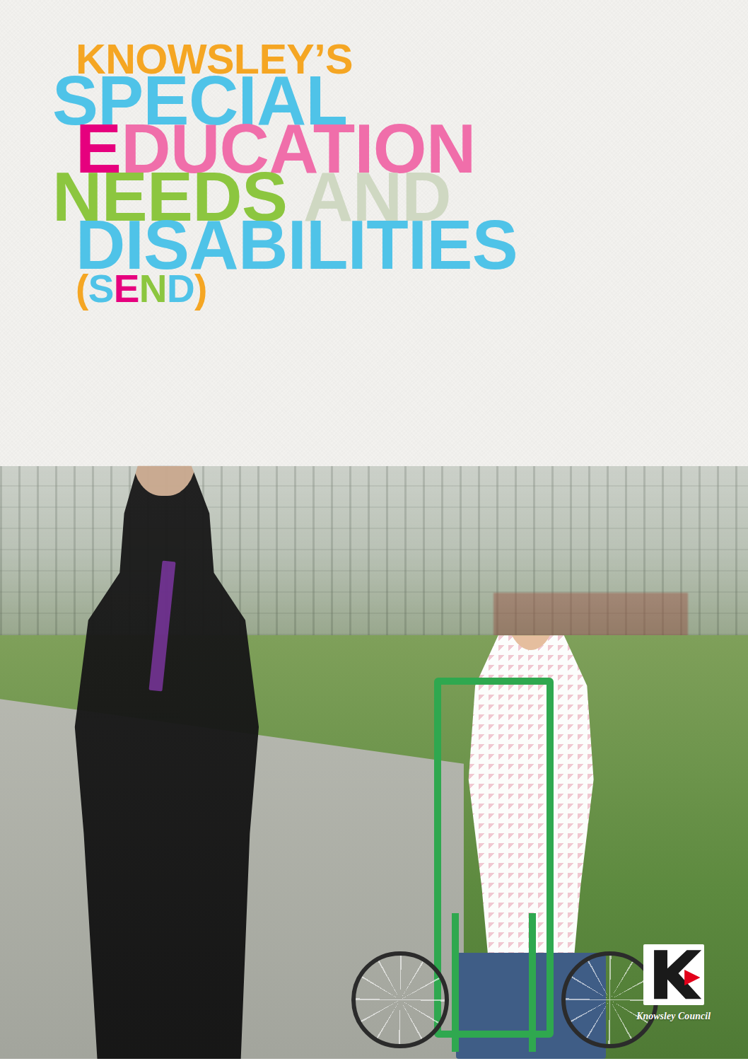Knowsley’s Special Education Needs and Disabilities (SEND)
Knowsley Council